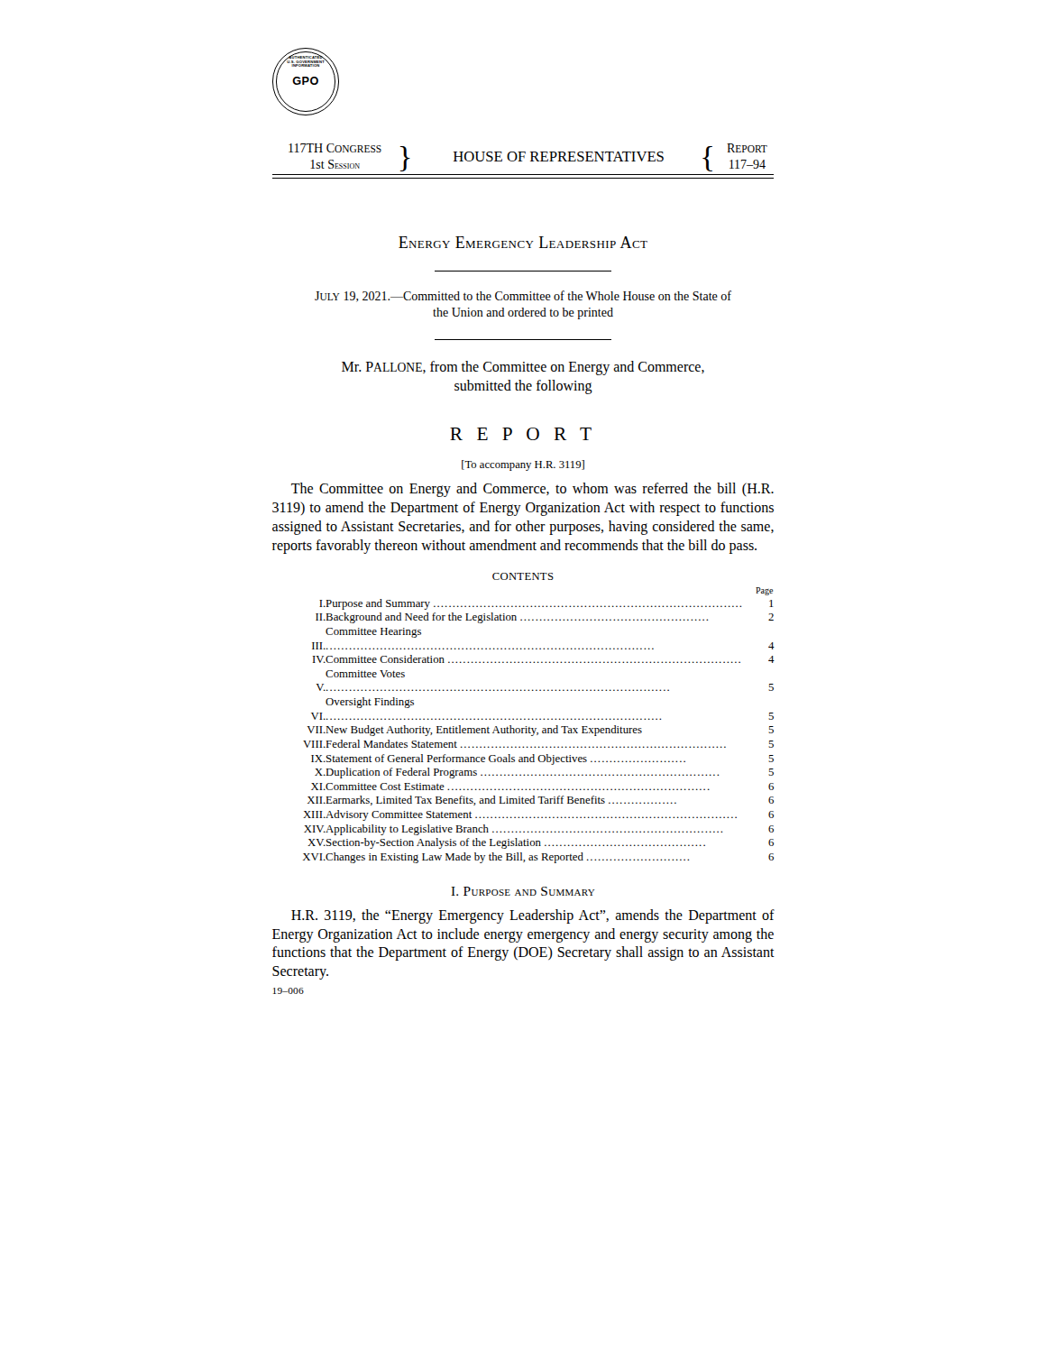AUTHENTICATED
U.S. GOVERNMENT
INFORMATION
GPO
| 117 TH C ONGRESS 1 st S ession | } | HOUSE OF REPRESENTATIVES | { | R EPORT 117–94 |
Energy Emergency Leadership Act
JULY 19, 2021.—Committed to the Committee of the Whole House on the State of
the Union and ordered to be printed
Mr. PALLONE, from the Committee on Energy and Commerce,
submitted the following
R E P O R T
[To accompany H.R. 3119]
The Committee on Energy and Commerce, to whom was referred the bill (H.R. 3119) to amend the Department of Energy Organization Act with respect to functions assigned to Assistant Secretaries, and for other purposes, having considered the same, reports favorably thereon without amendment and recommends that the bill do pass.
CONTENTS
Page
| I. | Purpose and Summary ................................................................................ | 1 |
| II. | Background and Need for the Legislation ................................................. | 2 |
| III. | Committee Hearings ..................................................................................... | 4 |
| IV. | Committee Consideration ............................................................................ | 4 |
| V. | Committee Votes ......................................................................................... | 5 |
| VI. | Oversight Findings ....................................................................................... | 5 |
| VII. | New Budget Authority, Entitlement Authority, and Tax Expenditures | 5 |
| VIII. | Federal Mandates Statement ..................................................................... | 5 |
| IX. | Statement of General Performance Goals and Objectives ......................... | 5 |
| X. | Duplication of Federal Programs .............................................................. | 5 |
| XI. | Committee Cost Estimate .................................................................... | 6 |
| XII. | Earmarks, Limited Tax Benefits, and Limited Tariff Benefits .................. | 6 |
| XIII. | Advisory Committee Statement .................................................................... | 6 |
| XIV. | Applicability to Legislative Branch ............................................................ | 6 |
| XV. | Section-by-Section Analysis of the Legislation .......................................... | 6 |
| XVI. | Changes in Existing Law Made by the Bill, as Reported ........................... | 6 |
I. Purpose and Summary
H.R. 3119, the “Energy Emergency Leadership Act”, amends the Department of Energy Organization Act to include energy emergency and energy security among the functions that the Department of Energy (DOE) Secretary shall assign to an Assistant Secretary.
19–006